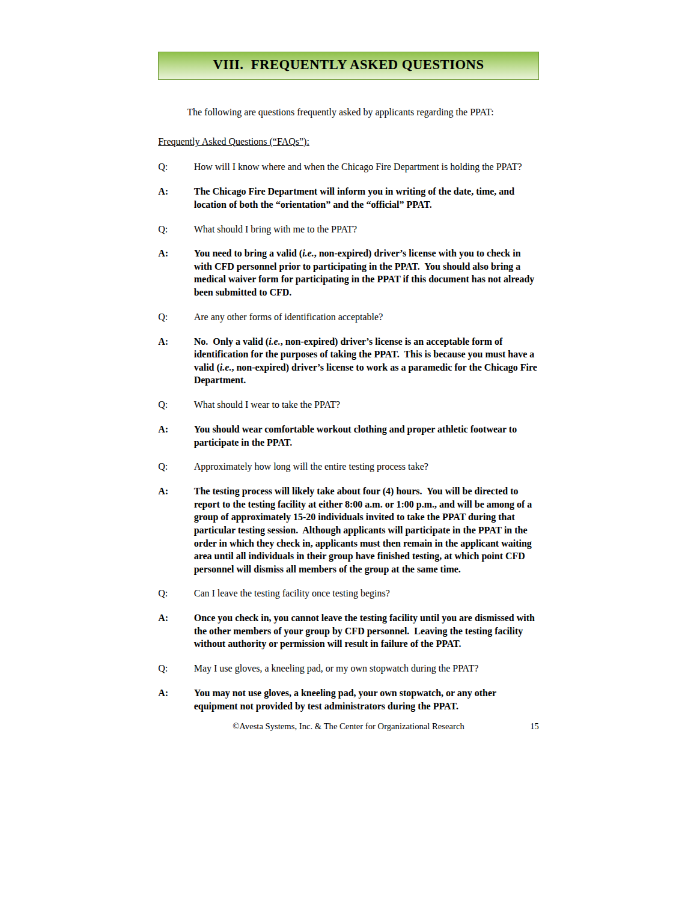VIII. FREQUENTLY ASKED QUESTIONS
The following are questions frequently asked by applicants regarding the PPAT:
Frequently Asked Questions (“FAQs”):
| Q: | How will I know where and when the Chicago Fire Department is holding the PPAT? |
| A: | The Chicago Fire Department will inform you in writing of the date, time, and location of both the “orientation” and the “official” PPAT. |
| Q: | What should I bring with me to the PPAT? |
| A: | You need to bring a valid ( i.e. , non-expired) driver’s license with you to check in with CFD personnel prior to participating in the PPAT. You should also bring a medical waiver form for participating in the PPAT if this document has not already been submitted to CFD. |
| Q: | Are any other forms of identification acceptable? |
| A: | No. Only a valid ( i.e. , non-expired) driver’s license is an acceptable form of identification for the purposes of taking the PPAT. This is because you must have a valid ( i.e. , non-expired) driver’s license to work as a paramedic for the Chicago Fire Department. |
| Q: | What should I wear to take the PPAT? |
| A: | You should wear comfortable workout clothing and proper athletic footwear to participate in the PPAT. |
| Q: | Approximately how long will the entire testing process take? |
| A: | The testing process will likely take about four (4) hours. You will be directed to report to the testing facility at either 8:00 a.m. or 1:00 p.m., and will be among of a group of approximately 15-20 individuals invited to take the PPAT during that particular testing session. Although applicants will participate in the PPAT in the order in which they check in, applicants must then remain in the applicant waiting area until all individuals in their group have finished testing, at which point CFD personnel will dismiss all members of the group at the same time. |
| Q: | Can I leave the testing facility once testing begins? |
| A: | Once you check in, you cannot leave the testing facility until you are dismissed with the other members of your group by CFD personnel. Leaving the testing facility without authority or permission will result in failure of the PPAT. |
| Q: | May I use gloves, a kneeling pad, or my own stopwatch during the PPAT? |
| A: | You may not use gloves, a kneeling pad, your own stopwatch, or any other equipment not provided by test administrators during the PPAT. |
©Avesta Systems, Inc. & The Center for Organizational Research
15